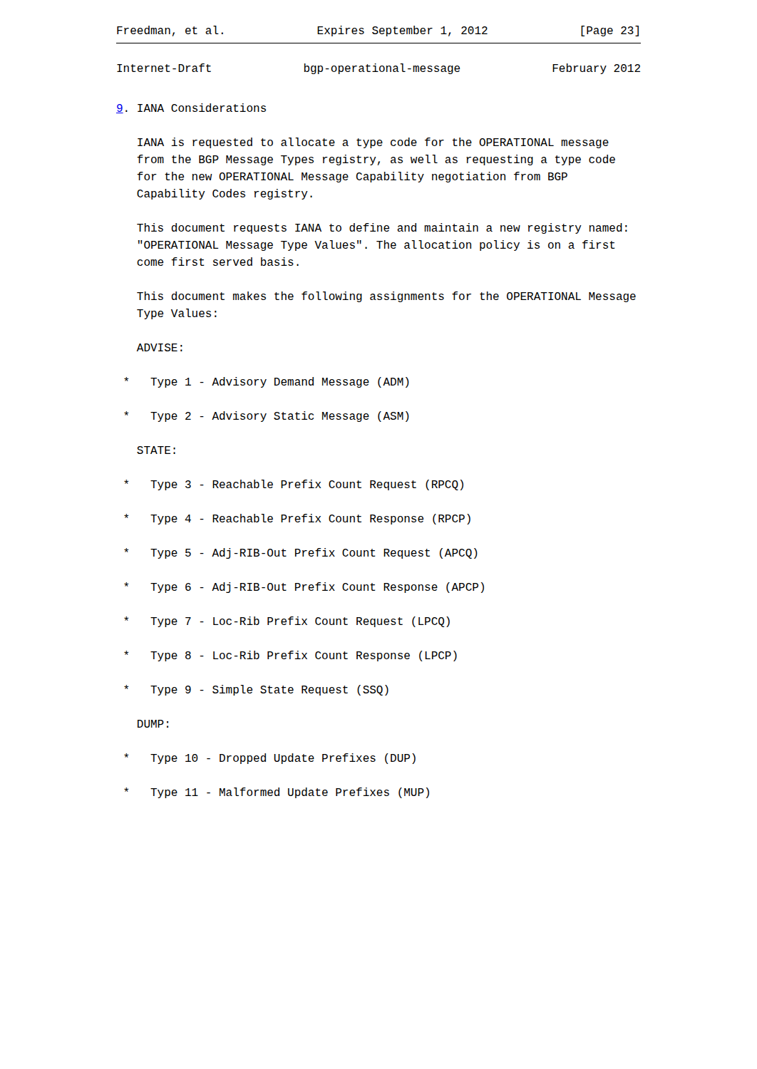Freedman, et al. Expires September 1, 2012 [Page 23]
Internet-Draft bgp-operational-message February 2012
9. IANA Considerations
IANA is requested to allocate a type code for the OPERATIONAL message from the BGP Message Types registry, as well as requesting a type code for the new OPERATIONAL Message Capability negotiation from BGP Capability Codes registry.
This document requests IANA to define and maintain a new registry named: "OPERATIONAL Message Type Values". The allocation policy is on a first come first served basis.
This document makes the following assignments for the OPERATIONAL Message Type Values:
ADVISE:
*Type 1 - Advisory Demand Message (ADM)
*Type 2 - Advisory Static Message (ASM)
STATE:
*Type 3 - Reachable Prefix Count Request (RPCQ)
*Type 4 - Reachable Prefix Count Response (RPCP)
*Type 5 - Adj-RIB-Out Prefix Count Request (APCQ)
*Type 6 - Adj-RIB-Out Prefix Count Response (APCP)
*Type 7 - Loc-Rib Prefix Count Request (LPCQ)
*Type 8 - Loc-Rib Prefix Count Response (LPCP)
*Type 9 - Simple State Request (SSQ)
DUMP:
*Type 10 - Dropped Update Prefixes (DUP)
*Type 11 - Malformed Update Prefixes (MUP)